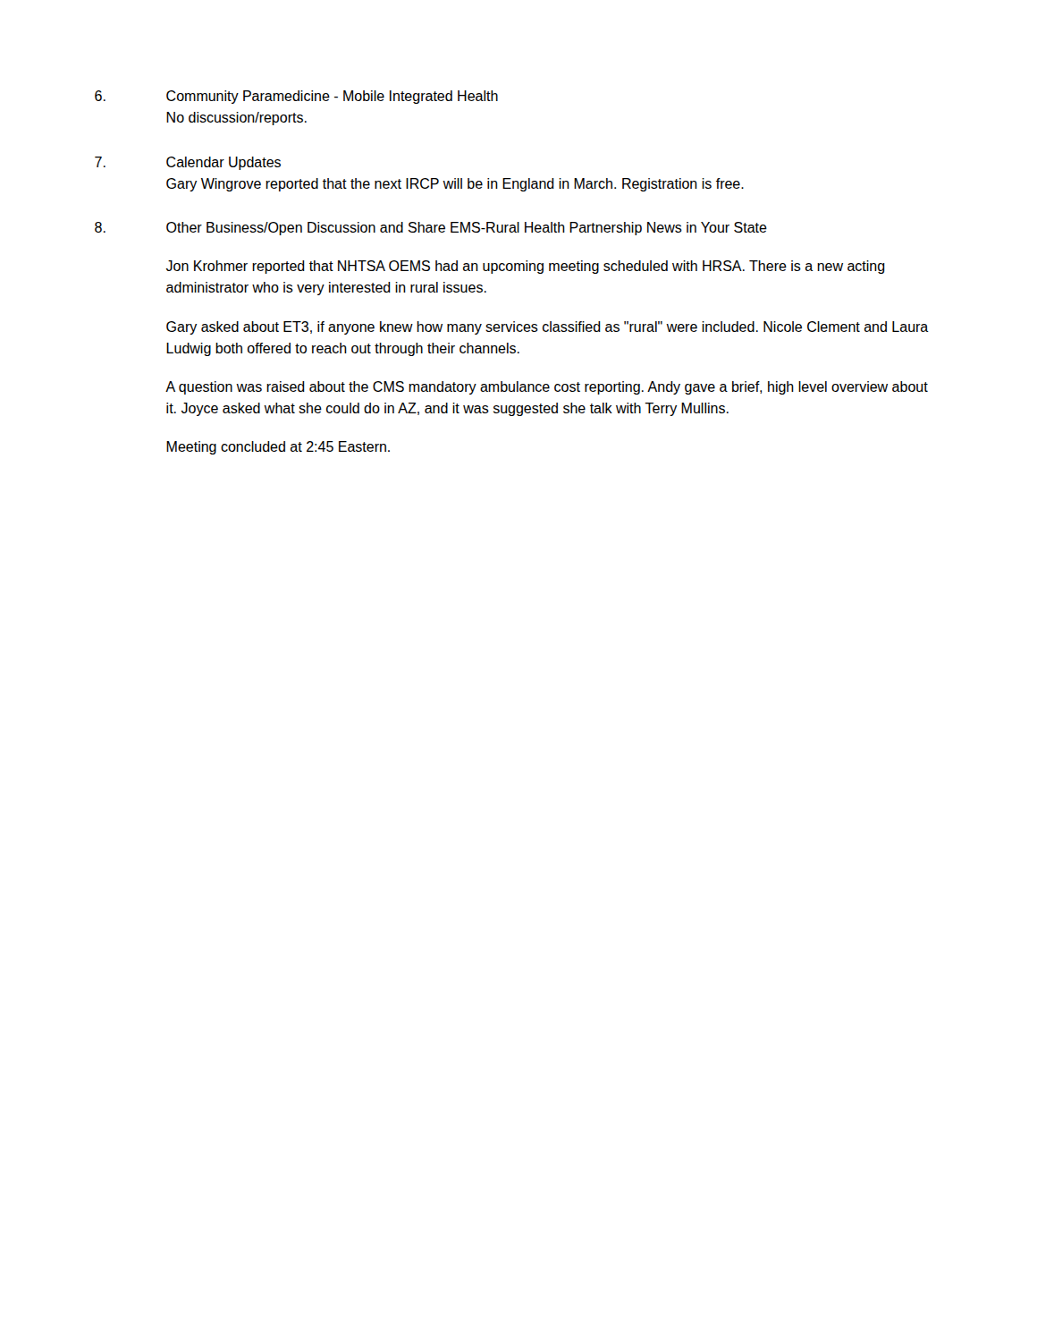6.
Community Paramedicine - Mobile Integrated Health
No discussion/reports.
7.
Calendar Updates
Gary Wingrove reported that the next IRCP will be in England in March. Registration is free.
8.
Other Business/Open Discussion and Share EMS-Rural Health Partnership News in Your State
Jon Krohmer reported that NHTSA OEMS had an upcoming meeting scheduled with HRSA. There is a new acting administrator who is very interested in rural issues.
Gary asked about ET3, if anyone knew how many services classified as "rural" were included. Nicole Clement and Laura Ludwig both offered to reach out through their channels.
A question was raised about the CMS mandatory ambulance cost reporting. Andy gave a brief, high level overview about it. Joyce asked what she could do in AZ, and it was suggested she talk with Terry Mullins.
Meeting concluded at 2:45 Eastern.